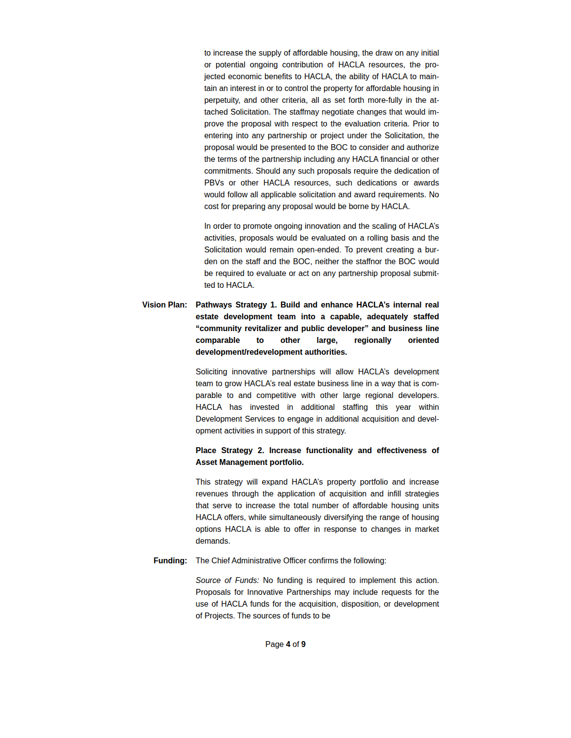to increase the supply of affordable housing, the draw on any initial or potential ongoing contribution of HACLA resources, the projected economic benefits to HACLA, the ability of HACLA to maintain an interest in or to control the property for affordable housing in perpetuity, and other criteria, all as set forth more-fully in the attached Solicitation. The staffmay negotiate changes that would improve the proposal with respect to the evaluation criteria. Prior to entering into any partnership or project under the Solicitation, the proposal would be presented to the BOC to consider and authorize the terms of the partnership including any HACLA financial or other commitments. Should any such proposals require the dedication of PBVs or other HACLA resources, such dedications or awards would follow all applicable solicitation and award requirements. No cost for preparing any proposal would be borne by HACLA.
In order to promote ongoing innovation and the scaling of HACLA’s activities, proposals would be evaluated on a rolling basis and the Solicitation would remain open-ended. To prevent creating a burden on the staff and the BOC, neither the staffnor the BOC would be required to evaluate or act on any partnership proposal submitted to HACLA.
Vision Plan:
Pathways Strategy 1. Build and enhance HACLA’s internal real estate development team into a capable, adequately staffed “community revitalizer and public developer” and business line comparable to other large, regionally oriented development/redevelopment authorities.
Soliciting innovative partnerships will allow HACLA’s development team to grow HACLA’s real estate business line in a way that is comparable to and competitive with other large regional developers. HACLA has invested in additional staffing this year within Development Services to engage in additional acquisition and development activities in support of this strategy.
Place Strategy 2. Increase functionality and effectiveness of Asset Management portfolio.
This strategy will expand HACLA’s property portfolio and increase revenues through the application of acquisition and infill strategies that serve to increase the total number of affordable housing units HACLA offers, while simultaneously diversifying the range of housing options HACLA is able to offer in response to changes in market demands.
Funding:
The Chief Administrative Officer confirms the following:
Source of Funds: No funding is required to implement this action. Proposals for Innovative Partnerships may include requests for the use of HACLA funds for the acquisition, disposition, or development of Projects. The sources of funds to be
Page 4 of 9